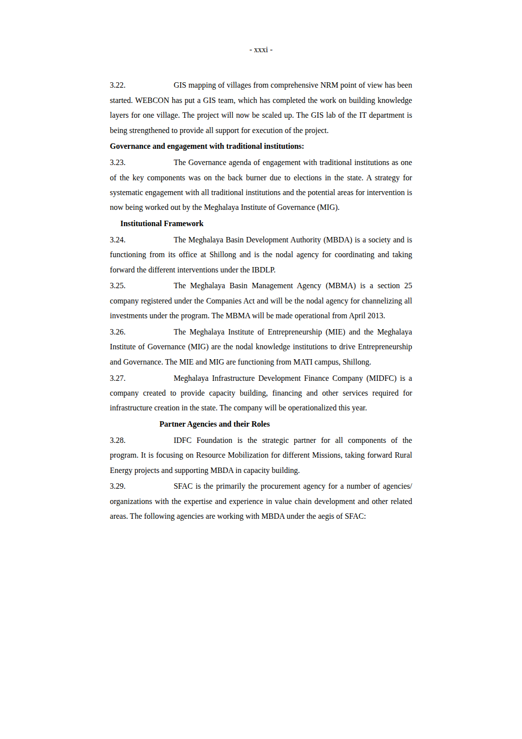- xxxi -
3.22. GIS mapping of villages from comprehensive NRM point of view has been started. WEBCON has put a GIS team, which has completed the work on building knowledge layers for one village. The project will now be scaled up. The GIS lab of the IT department is being strengthened to provide all support for execution of the project.
Governance and engagement with traditional institutions:
3.23. The Governance agenda of engagement with traditional institutions as one of the key components was on the back burner due to elections in the state. A strategy for systematic engagement with all traditional institutions and the potential areas for intervention is now being worked out by the Meghalaya Institute of Governance (MIG).
Institutional Framework
3.24. The Meghalaya Basin Development Authority (MBDA) is a society and is functioning from its office at Shillong and is the nodal agency for coordinating and taking forward the different interventions under the IBDLP.
3.25. The Meghalaya Basin Management Agency (MBMA) is a section 25 company registered under the Companies Act and will be the nodal agency for channelizing all investments under the program. The MBMA will be made operational from April 2013.
3.26. The Meghalaya Institute of Entrepreneurship (MIE) and the Meghalaya Institute of Governance (MIG) are the nodal knowledge institutions to drive Entrepreneurship and Governance. The MIE and MIG are functioning from MATI campus, Shillong.
3.27. Meghalaya Infrastructure Development Finance Company (MIDFC) is a company created to provide capacity building, financing and other services required for infrastructure creation in the state. The company will be operationalized this year.
Partner Agencies and their Roles
3.28. IDFC Foundation is the strategic partner for all components of the program. It is focusing on Resource Mobilization for different Missions, taking forward Rural Energy projects and supporting MBDA in capacity building.
3.29. SFAC is the primarily the procurement agency for a number of agencies/ organizations with the expertise and experience in value chain development and other related areas. The following agencies are working with MBDA under the aegis of SFAC: